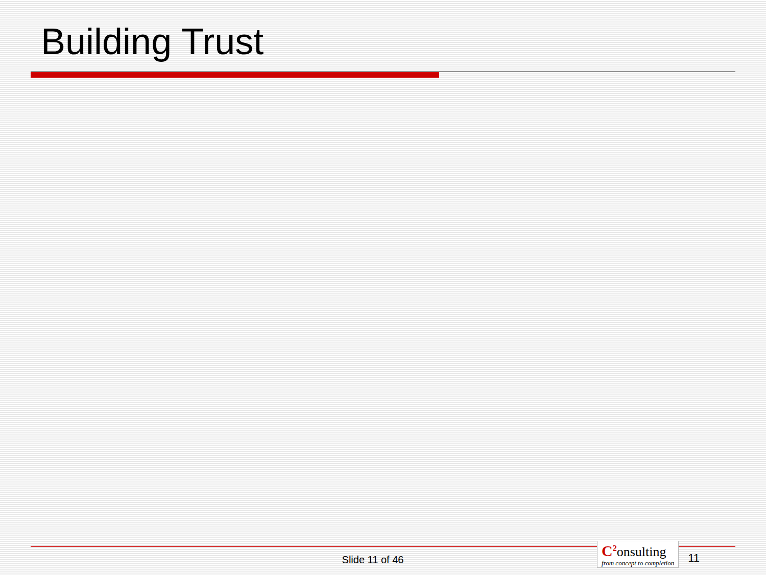Building Trust
Slide 11 of 46
C2onsulting
from concept to completion
11